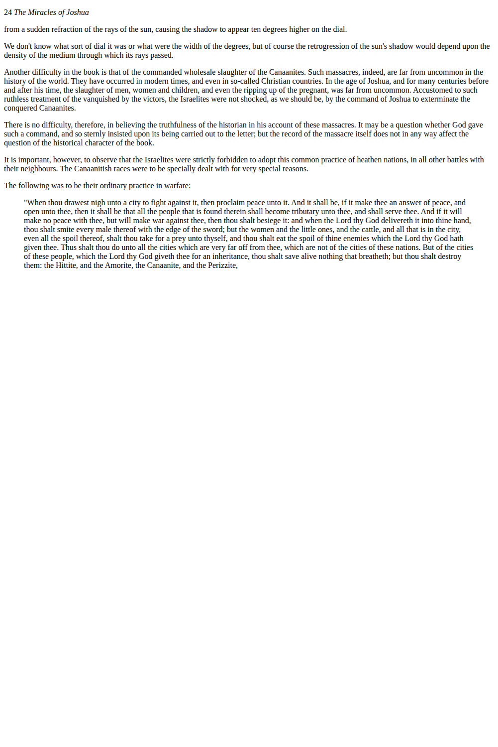24 The Miracles of Joshua
from a sudden refraction of the rays of the sun, causing the shadow to appear ten degrees higher on the dial.
We don't know what sort of dial it was or what were the width of the degrees, but of course the retrogression of the sun's shadow would depend upon the density of the medium through which its rays passed.
Another difficulty in the book is that of the commanded wholesale slaughter of the Canaanites. Such massacres, indeed, are far from uncommon in the history of the world. They have occurred in modern times, and even in so-called Christian countries. In the age of Joshua, and for many centuries before and after his time, the slaughter of men, women and children, and even the ripping up of the pregnant, was far from uncommon. Accustomed to such ruthless treatment of the vanquished by the victors, the Israelites were not shocked, as we should be, by the command of Joshua to exterminate the conquered Canaanites.
There is no difficulty, therefore, in believing the truthfulness of the historian in his account of these massacres. It may be a question whether God gave such a command, and so sternly insisted upon its being carried out to the letter; but the record of the massacre itself does not in any way affect the question of the historical character of the book.
It is important, however, to observe that the Israelites were strictly forbidden to adopt this common practice of heathen nations, in all other battles with their neighbours. The Canaanitish races were to be specially dealt with for very special reasons.
The following was to be their ordinary practice in warfare:
"When thou drawest nigh unto a city to fight against it, then proclaim peace unto it. And it shall be, if it make thee an answer of peace, and open unto thee, then it shall be that all the people that is found therein shall become tributary unto thee, and shall serve thee. And if it will make no peace with thee, but will make war against thee, then thou shalt besiege it: and when the Lord thy God delivereth it into thine hand, thou shalt smite every male thereof with the edge of the sword; but the women and the little ones, and the cattle, and all that is in the city, even all the spoil thereof, shalt thou take for a prey unto thyself, and thou shalt eat the spoil of thine enemies which the Lord thy God hath given thee. Thus shalt thou do unto all the cities which are very far off from thee, which are not of the cities of these nations. But of the cities of these people, which the Lord thy God giveth thee for an inheritance, thou shalt save alive nothing that breatheth; but thou shalt destroy them: the Hittite, and the Amorite, the Canaanite, and the Perizzite,